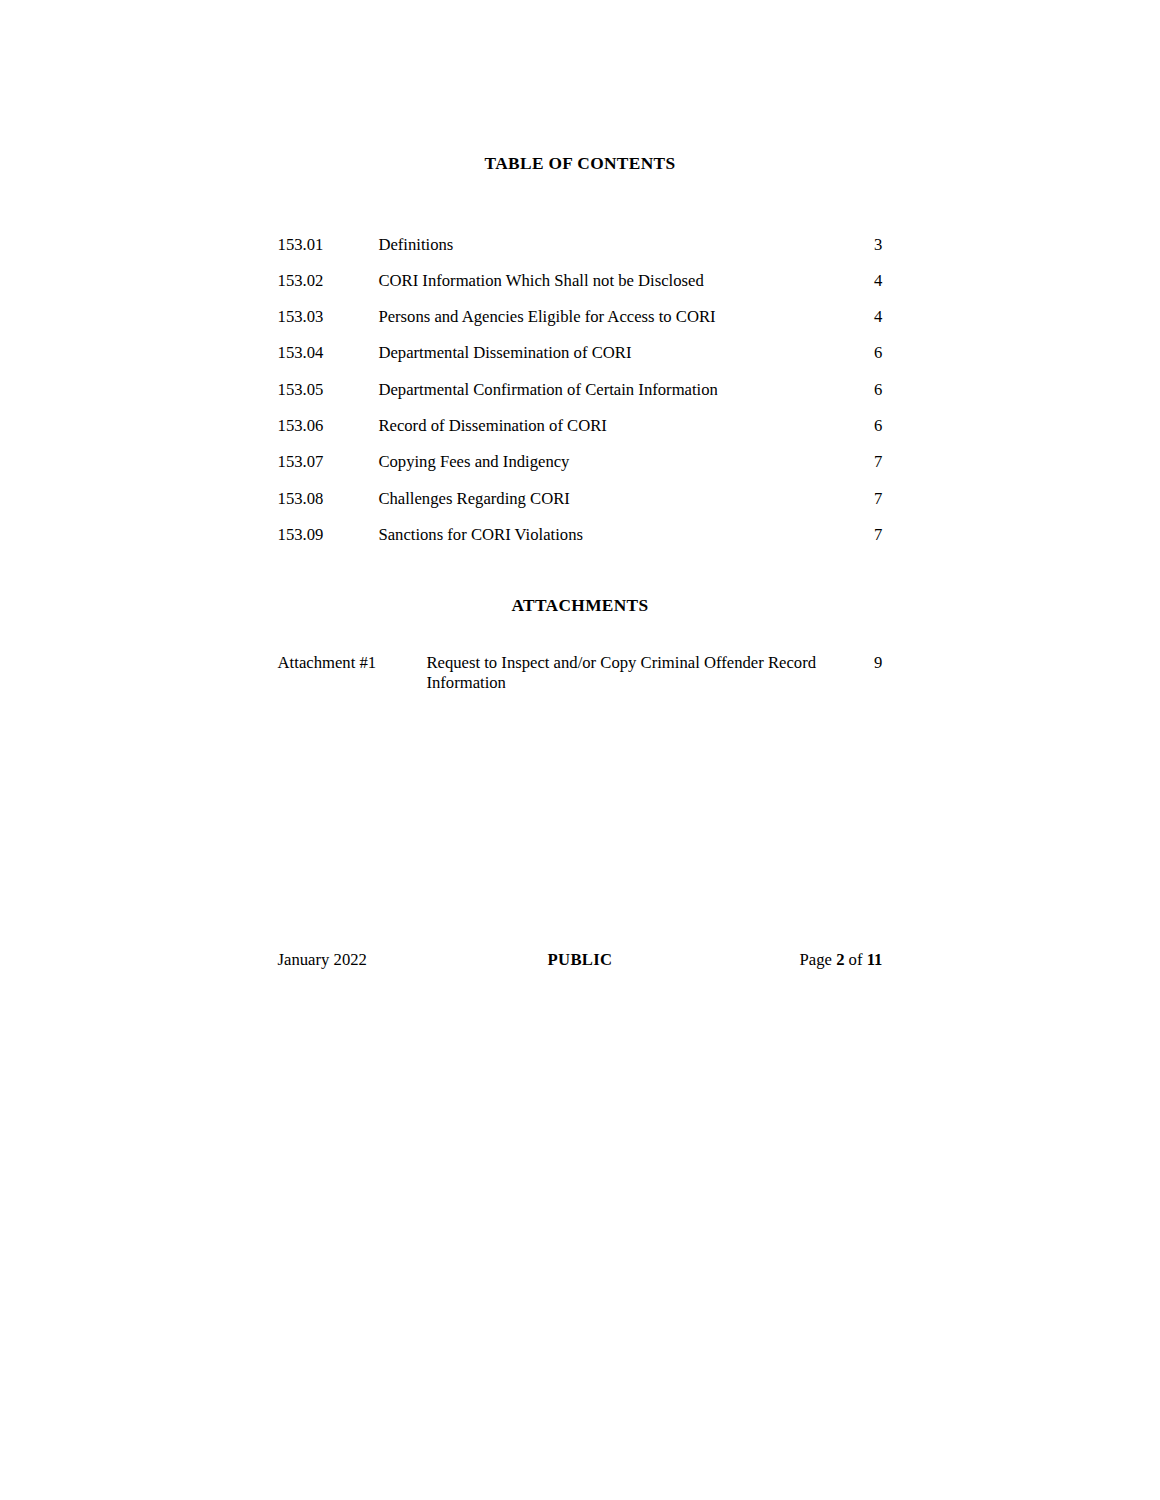TABLE OF CONTENTS
| 153.01 | Definitions | 3 |
| 153.02 | CORI Information Which Shall not be Disclosed | 4 |
| 153.03 | Persons and Agencies Eligible for Access to CORI | 4 |
| 153.04 | Departmental Dissemination of CORI | 6 |
| 153.05 | Departmental Confirmation of Certain Information | 6 |
| 153.06 | Record of Dissemination of CORI | 6 |
| 153.07 | Copying Fees and Indigency | 7 |
| 153.08 | Challenges Regarding CORI | 7 |
| 153.09 | Sanctions for CORI Violations | 7 |
ATTACHMENTS
| Attachment #1 | Request to Inspect and/or Copy Criminal Offender Record Information | 9 |
January 2022 PUBLIC Page 2 of 11